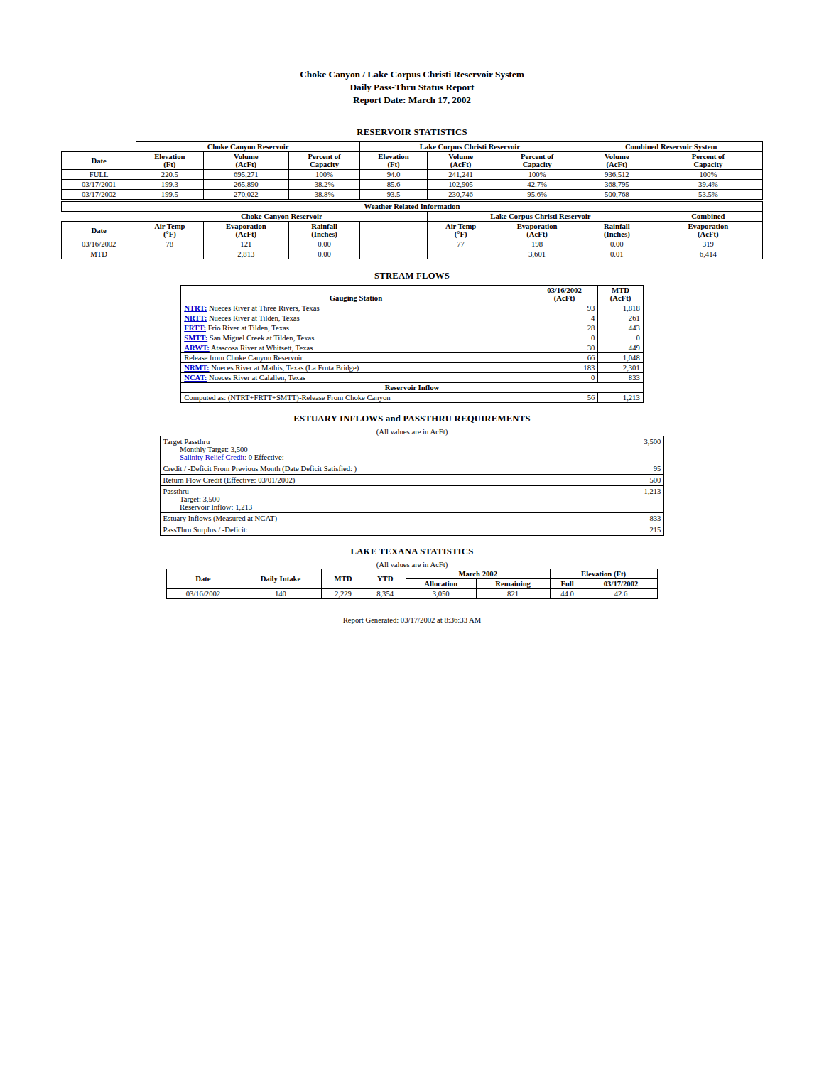Choke Canyon / Lake Corpus Christi Reservoir System
Daily Pass-Thru Status Report
Report Date: March 17, 2002
RESERVOIR STATISTICS
| | Choke Canyon Reservoir | Lake Corpus Christi Reservoir | Combined Reservoir System |
| --- | --- | --- | --- |
| Date | Elevation (Ft) | Volume (AcFt) | Percent of Capacity | Elevation (Ft) | Volume (AcFt) | Percent of Capacity | Volume (AcFt) | Percent of Capacity |
| FULL | 220.5 | 695,271 | 100% | 94.0 | 241,241 | 100% | 936,512 | 100% |
| 03/17/2001 | 199.3 | 265,890 | 38.2% | 85.6 | 102,905 | 42.7% | 368,795 | 39.4% |
| 03/17/2002 | 199.5 | 270,022 | 38.8% | 93.5 | 230,746 | 95.6% | 500,768 | 53.5% |
| Weather Related Information |
| | Choke Canyon Reservoir | Lake Corpus Christi Reservoir | Combined |
| Date | Air Temp (°F) | Evaporation (AcFt) | Rainfall (Inches) | | Air Temp (°F) | Evaporation (AcFt) | Rainfall (Inches) | Evaporation (AcFt) |
| 03/16/2002 | 78 | 121 | 0.00 | | 77 | 198 | 0.00 | 319 |
| MTD | | 2,813 | 0.00 | | | 3,601 | 0.01 | 6,414 |
STREAM FLOWS
| Gauging Station | 03/16/2002 (AcFt) | MTD (AcFt) |
| --- | --- | --- |
| NTRT: Nueces River at Three Rivers, Texas | 93 | 1,818 |
| NRTT: Nueces River at Tilden, Texas | 4 | 261 |
| FRTT: Frio River at Tilden, Texas | 28 | 443 |
| SMTT: San Miguel Creek at Tilden, Texas | 0 | 0 |
| ARWT: Atascosa River at Whitsett, Texas | 30 | 449 |
| Release from Choke Canyon Reservoir | 66 | 1,048 |
| NRMT: Nueces River at Mathis, Texas (La Fruta Bridge) | 183 | 2,301 |
| NCAT: Nueces River at Calallen, Texas | 0 | 833 |
| Reservoir Inflow |
| Computed as: (NTRT+FRTT+SMTT)-Release From Choke Canyon | 56 | 1,213 |
ESTUARY INFLOWS and PASSTHRU REQUIREMENTS
(All values are in AcFt)
| Target Passthru Monthly Target: 3,500 Salinity Relief Credit : 0 Effective: | 3,500 |
| Credit / -Deficit From Previous Month (Date Deficit Satisfied: ) | 95 |
| Return Flow Credit (Effective: 03/01/2002) | 500 |
| Passthru Target: 3,500 Reservoir Inflow: 1,213 | 1,213 |
| Estuary Inflows (Measured at NCAT) | 833 |
| PassThru Surplus / -Deficit: | 215 |
LAKE TEXANA STATISTICS
(All values are in AcFt)
| Date | Daily Intake | MTD | YTD | March 2002 | Elevation (Ft) |
| --- | --- | --- | --- | --- | --- |
| Allocation | Remaining | Full | 03/17/2002 |
| 03/16/2002 | 140 | 2,229 | 8,354 | 3,050 | 821 | 44.0 | 42.6 |
Report Generated: 03/17/2002 at 8:36:33 AM